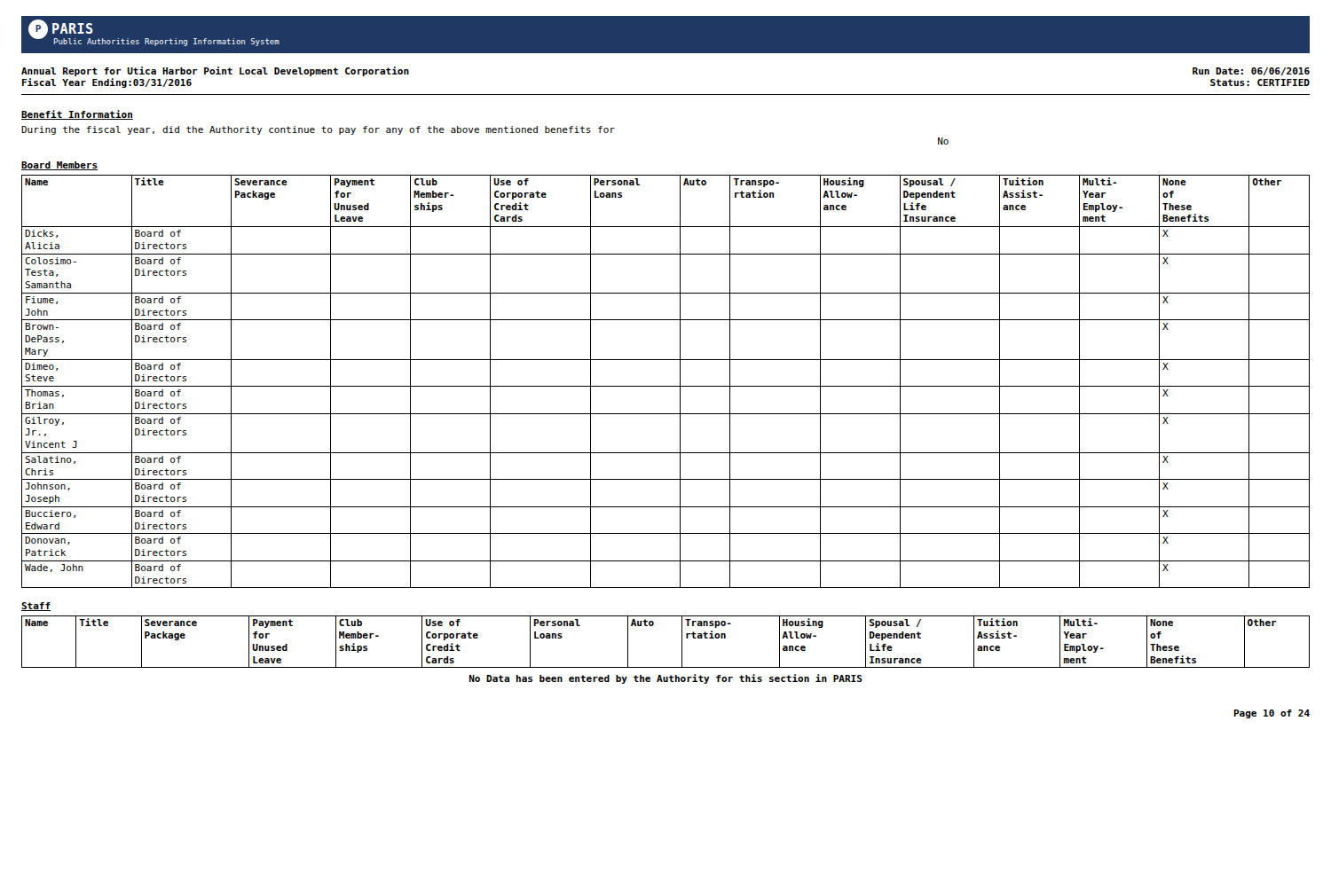PPARIS Public Authorities Reporting Information System
Annual Report for Utica Harbor Point Local Development Corporation
Run Date: 06/06/2016
Fiscal Year Ending:03/31/2016
Status: CERTIFIED
Benefit Information
During the fiscal year, did the Authority continue to pay for any of the above mentioned benefits for
No
Board Members
| Name | Title | Severance Package | Payment for Unused Leave | Club Member- ships | Use of Corporate Credit Cards | Personal Loans | Auto | Transpo- rtation | Housing Allow- ance | Spousal / Dependent Life Insurance | Tuition Assist- ance | Multi- Year Employ- ment | None of These Benefits | Other |
| --- | --- | --- | --- | --- | --- | --- | --- | --- | --- | --- | --- | --- | --- | --- |
| Dicks, Alicia | Board of Directors | | | | | | | | | | | | X | |
| Colosimo- Testa, Samantha | Board of Directors | | | | | | | | | | | | X | |
| Fiume, John | Board of Directors | | | | | | | | | | | | X | |
| Brown- DePass, Mary | Board of Directors | | | | | | | | | | | | X | |
| Dimeo, Steve | Board of Directors | | | | | | | | | | | | X | |
| Thomas, Brian | Board of Directors | | | | | | | | | | | | X | |
| Gilroy, Jr., Vincent J | Board of Directors | | | | | | | | | | | | X | |
| Salatino, Chris | Board of Directors | | | | | | | | | | | | X | |
| Johnson, Joseph | Board of Directors | | | | | | | | | | | | X | |
| Bucciero, Edward | Board of Directors | | | | | | | | | | | | X | |
| Donovan, Patrick | Board of Directors | | | | | | | | | | | | X | |
| Wade, John | Board of Directors | | | | | | | | | | | | X | |
Staff
| Name | Title | Severance Package | Payment for Unused Leave | Club Member- ships | Use of Corporate Credit Cards | Personal Loans | Auto | Transpo- rtation | Housing Allow- ance | Spousal / Dependent Life Insurance | Tuition Assist- ance | Multi- Year Employ- ment | None of These Benefits | Other |
| --- | --- | --- | --- | --- | --- | --- | --- | --- | --- | --- | --- | --- | --- | --- |
No Data has been entered by the Authority for this section in PARIS
Page 10 of 24